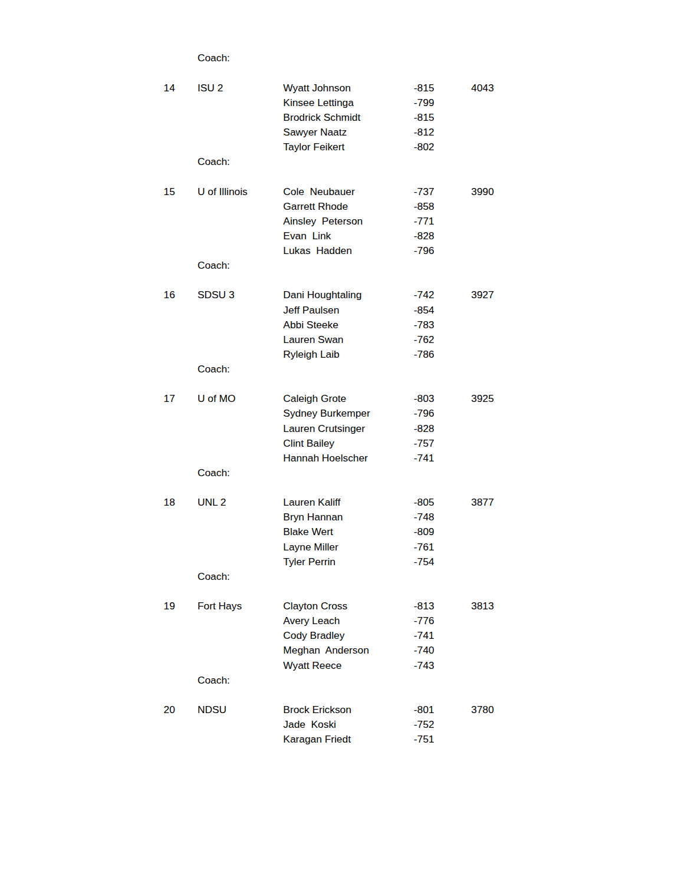| | Coach: | | | |
| 14 | ISU 2 | Wyatt Johnson | -815 | 4043 |
| | | Kinsee Lettinga | -799 | |
| | | Brodrick Schmidt | -815 | |
| | | Sawyer Naatz | -812 | |
| | | Taylor Feikert | -802 | |
| | Coach: | | | |
| 15 | U of Illinois | Cole Neubauer | -737 | 3990 |
| | | Garrett Rhode | -858 | |
| | | Ainsley Peterson | -771 | |
| | | Evan Link | -828 | |
| | | Lukas Hadden | -796 | |
| | Coach: | | | |
| 16 | SDSU 3 | Dani Houghtaling | -742 | 3927 |
| | | Jeff Paulsen | -854 | |
| | | Abbi Steeke | -783 | |
| | | Lauren Swan | -762 | |
| | | Ryleigh Laib | -786 | |
| | Coach: | | | |
| 17 | U of MO | Caleigh Grote | -803 | 3925 |
| | | Sydney Burkemper | -796 | |
| | | Lauren Crutsinger | -828 | |
| | | Clint Bailey | -757 | |
| | | Hannah Hoelscher | -741 | |
| | Coach: | | | |
| 18 | UNL 2 | Lauren Kaliff | -805 | 3877 |
| | | Bryn Hannan | -748 | |
| | | Blake Wert | -809 | |
| | | Layne Miller | -761 | |
| | | Tyler Perrin | -754 | |
| | Coach: | | | |
| 19 | Fort Hays | Clayton Cross | -813 | 3813 |
| | | Avery Leach | -776 | |
| | | Cody Bradley | -741 | |
| | | Meghan Anderson | -740 | |
| | | Wyatt Reece | -743 | |
| | Coach: | | | |
| 20 | NDSU | Brock Erickson | -801 | 3780 |
| | | Jade Koski | -752 | |
| | | Karagan Friedt | -751 | |